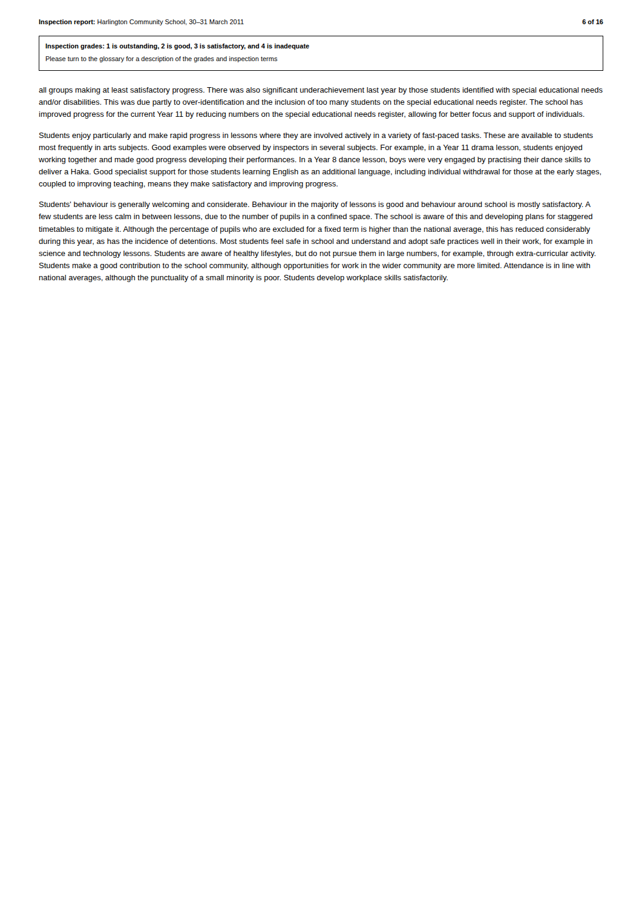Inspection report: Harlington Community School, 30–31 March 2011
6 of 16
Inspection grades: 1 is outstanding, 2 is good, 3 is satisfactory, and 4 is inadequate
Please turn to the glossary for a description of the grades and inspection terms
all groups making at least satisfactory progress. There was also significant underachievement last year by those students identified with special educational needs and/or disabilities. This was due partly to over-identification and the inclusion of too many students on the special educational needs register. The school has improved progress for the current Year 11 by reducing numbers on the special educational needs register, allowing for better focus and support of individuals.
Students enjoy particularly and make rapid progress in lessons where they are involved actively in a variety of fast-paced tasks. These are available to students most frequently in arts subjects. Good examples were observed by inspectors in several subjects. For example, in a Year 11 drama lesson, students enjoyed working together and made good progress developing their performances. In a Year 8 dance lesson, boys were very engaged by practising their dance skills to deliver a Haka. Good specialist support for those students learning English as an additional language, including individual withdrawal for those at the early stages, coupled to improving teaching, means they make satisfactory and improving progress.
Students' behaviour is generally welcoming and considerate. Behaviour in the majority of lessons is good and behaviour around school is mostly satisfactory. A few students are less calm in between lessons, due to the number of pupils in a confined space. The school is aware of this and developing plans for staggered timetables to mitigate it. Although the percentage of pupils who are excluded for a fixed term is higher than the national average, this has reduced considerably during this year, as has the incidence of detentions. Most students feel safe in school and understand and adopt safe practices well in their work, for example in science and technology lessons. Students are aware of healthy lifestyles, but do not pursue them in large numbers, for example, through extra-curricular activity. Students make a good contribution to the school community, although opportunities for work in the wider community are more limited. Attendance is in line with national averages, although the punctuality of a small minority is poor. Students develop workplace skills satisfactorily.